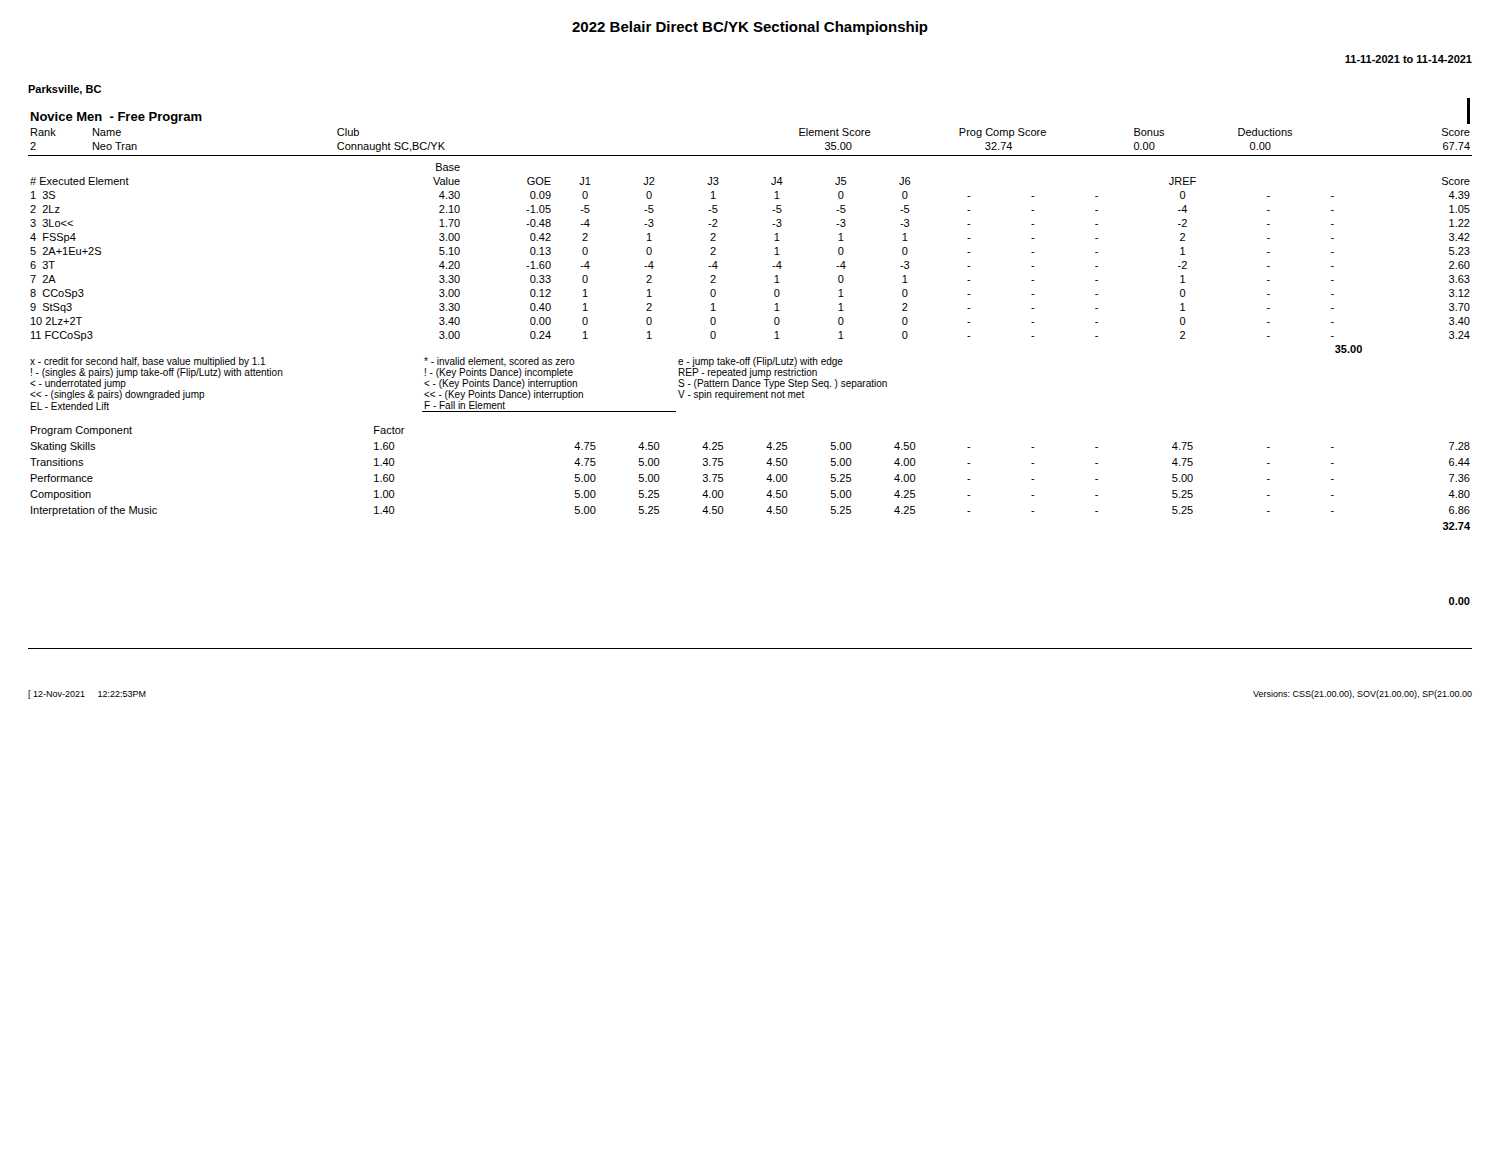2022 Belair Direct BC/YK Sectional Championship
11-11-2021 to 11-14-2021
Parksville, BC
| Novice Men - Free Program | |
| Rank | Name | Club | | Element Score | Prog Comp Score | Bonus | Deductions | Score |
| 2 | Neo Tran | Connaught SC,BC/YK | | 35.00 | 32.74 | 0.00 | 0.00 | 67.74 |
| | Base | | | | | |
| # Executed Element | Value | GOE | J1 | J2 | J3 | J4 | J5 | J6 | | | | JREF | | | Score |
| 1 3S | 4.30 | 0.09 | 0 | 0 | 1 | 1 | 0 | 0 | - | - | - | 0 | - | - | 4.39 |
| 2 2Lz | 2.10 | -1.05 | -5 | -5 | -5 | -5 | -5 | -5 | - | - | - | -4 | - | - | 1.05 |
| 3 3Lo<< | 1.70 | -0.48 | -4 | -3 | -2 | -3 | -3 | -3 | - | - | - | -2 | - | - | 1.22 |
| 4 FSSp4 | 3.00 | 0.42 | 2 | 1 | 2 | 1 | 1 | 1 | - | - | - | 2 | - | - | 3.42 |
| 5 2A+1Eu+2S | 5.10 | 0.13 | 0 | 0 | 2 | 1 | 0 | 0 | - | - | - | 1 | - | - | 5.23 |
| 6 3T | 4.20 | -1.60 | -4 | -4 | -4 | -4 | -4 | -3 | - | - | - | -2 | - | - | 2.60 |
| 7 2A | 3.30 | 0.33 | 0 | 2 | 2 | 1 | 0 | 1 | - | - | - | 1 | - | - | 3.63 |
| 8 CCoSp3 | 3.00 | 0.12 | 1 | 1 | 0 | 0 | 1 | 0 | - | - | - | 0 | - | - | 3.12 |
| 9 StSq3 | 3.30 | 0.40 | 1 | 2 | 1 | 1 | 1 | 2 | - | - | - | 1 | - | - | 3.70 |
| 10 2Lz+2T | 3.40 | 0.00 | 0 | 0 | 0 | 0 | 0 | 0 | - | - | - | 0 | - | - | 3.40 |
| 11 FCCoSp3 | 3.00 | 0.24 | 1 | 1 | 0 | 1 | 1 | 0 | - | - | - | 2 | - | - | 3.24 |
| 35.00 |
| x - credit for second half, base value multiplied by 1.1 | * - invalid element, scored as zero | e - jump take-off (Flip/Lutz) with edge |
| ! - (singles & pairs) jump take-off (Flip/Lutz) with attention | ! - (Key Points Dance) incomplete | REP - repeated jump restriction |
| < - underrotated jump | < - (Key Points Dance) interruption | S - (Pattern Dance Type Step Seq. ) separation |
| << - (singles & pairs) downgraded jump | << - (Key Points Dance) interruption | V - spin requirement not met |
| EL - Extended Lift | F - Fall in Element | |
| Program Component | Factor | | | | | | | | | | | | | | |
| Skating Skills | 1.60 | | 4.75 | 4.50 | 4.25 | 4.25 | 5.00 | 4.50 | - | - | - | 4.75 | - | - | 7.28 |
| Transitions | 1.40 | | 4.75 | 5.00 | 3.75 | 4.50 | 5.00 | 4.00 | - | - | - | 4.75 | - | - | 6.44 |
| Performance | 1.60 | | 5.00 | 5.00 | 3.75 | 4.00 | 5.25 | 4.00 | - | - | - | 5.00 | - | - | 7.36 |
| Composition | 1.00 | | 5.00 | 5.25 | 4.00 | 4.50 | 5.00 | 4.25 | - | - | - | 5.25 | - | - | 4.80 |
| Interpretation of the Music | 1.40 | | 5.00 | 5.25 | 4.50 | 4.50 | 5.25 | 4.25 | - | - | - | 5.25 | - | - | 6.86 |
| 32.74 |
| 0.00 |
[ 12-Nov-2021 12:22:53PM
Versions: CSS(21.00.00), SOV(21.00.00), SP(21.00.00